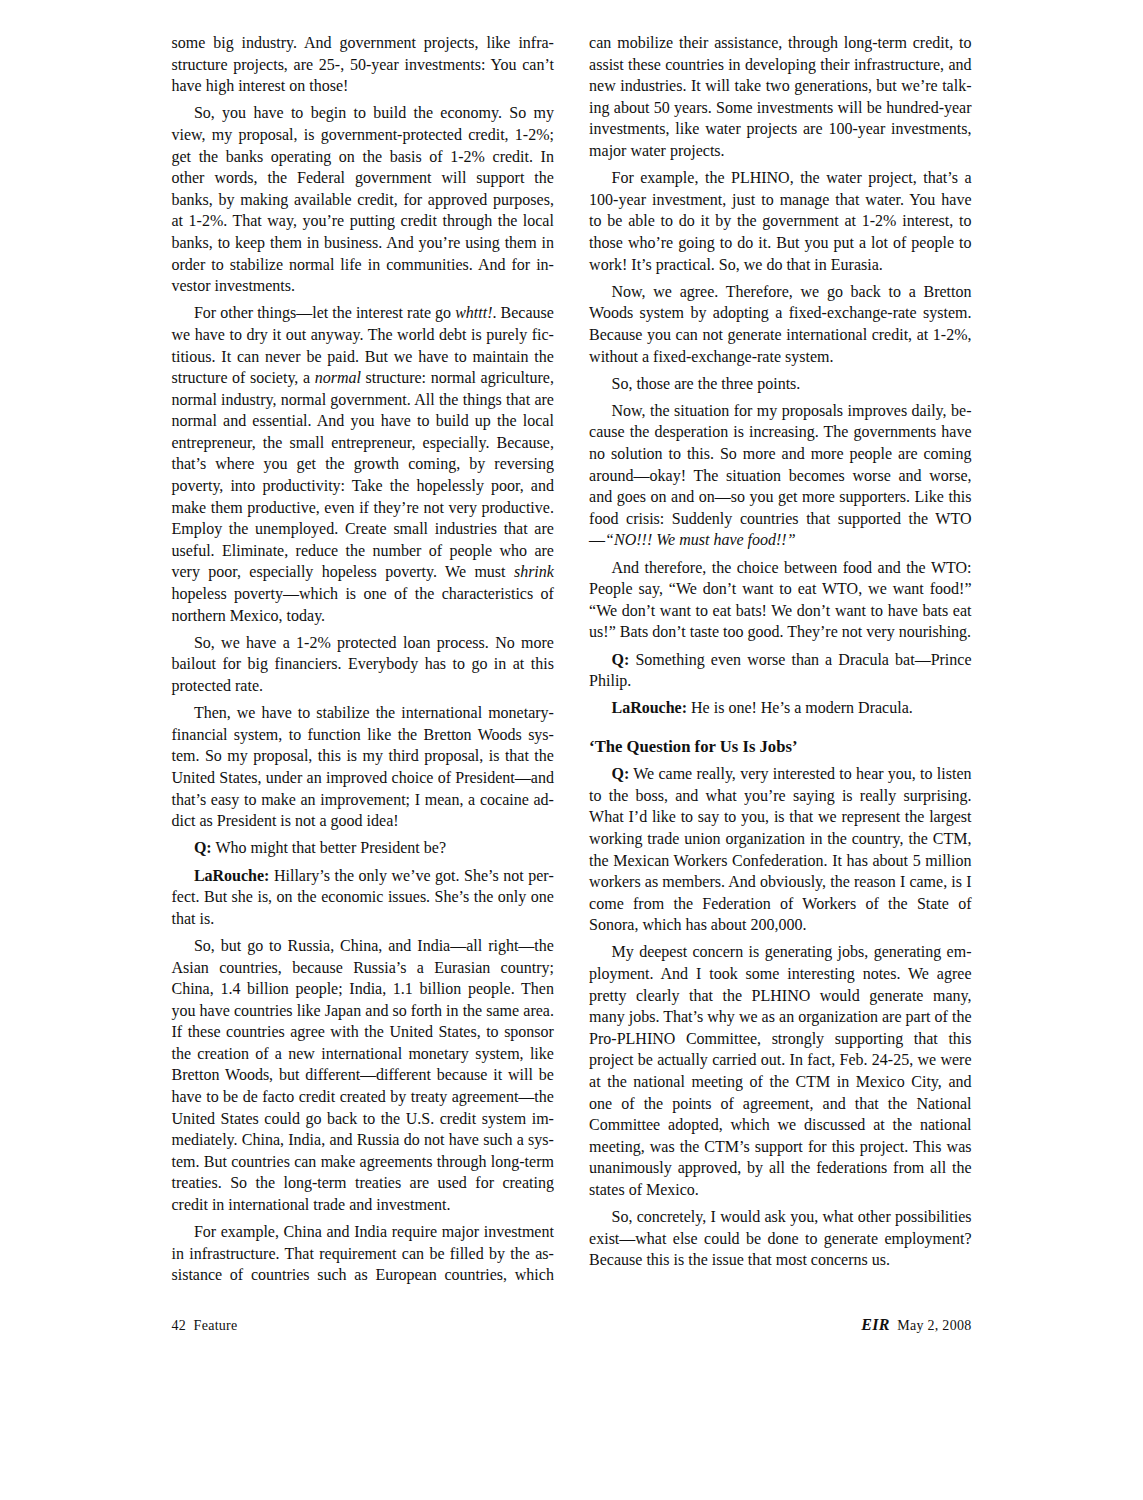some big industry. And government projects, like infrastructure projects, are 25-, 50-year investments: You can’t have high interest on those!
So, you have to begin to build the economy. So my view, my proposal, is government-protected credit, 1-2%; get the banks operating on the basis of 1-2% credit. In other words, the Federal government will support the banks, by making available credit, for approved purposes, at 1-2%. That way, you’re putting credit through the local banks, to keep them in business. And you’re using them in order to stabilize normal life in communities. And for investor investments.
For other things—let the interest rate go whttt!. Because we have to dry it out anyway. The world debt is purely fictitious. It can never be paid. But we have to maintain the structure of society, a normal structure: normal agriculture, normal industry, normal government. All the things that are normal and essential. And you have to build up the local entrepreneur, the small entrepreneur, especially. Because, that’s where you get the growth coming, by reversing poverty, into productivity: Take the hopelessly poor, and make them productive, even if they’re not very productive. Employ the unemployed. Create small industries that are useful. Eliminate, reduce the number of people who are very poor, especially hopeless poverty. We must shrink hopeless poverty—which is one of the characteristics of northern Mexico, today.
So, we have a 1-2% protected loan process. No more bailout for big financiers. Everybody has to go in at this protected rate.
Then, we have to stabilize the international monetary-financial system, to function like the Bretton Woods system. So my proposal, this is my third proposal, is that the United States, under an improved choice of President—and that’s easy to make an improvement; I mean, a cocaine addict as President is not a good idea!
Q: Who might that better President be?
LaRouche: Hillary’s the only we’ve got. She’s not perfect. But she is, on the economic issues. She’s the only one that is.
So, but go to Russia, China, and India—all right—the Asian countries, because Russia’s a Eurasian country; China, 1.4 billion people; India, 1.1 billion people. Then you have countries like Japan and so forth in the same area. If these countries agree with the United States, to sponsor the creation of a new international monetary system, like Bretton Woods, but different—different because it will be have to be de facto credit created by treaty agreement—the United States could go back to the U.S. credit system immediately. China, India, and Russia do not have such a system. But countries can make agreements through long-term treaties. So the long-term treaties are used for creating credit in international trade and investment.
For example, China and India require major investment in infrastructure. That requirement can be filled by the assistance of countries such as European countries, which can mobilize their assistance, through long-term credit, to assist these countries in developing their infrastructure, and new industries. It will take two generations, but we’re talking about 50 years. Some investments will be hundred-year investments, like water projects are 100-year investments, major water projects.
For example, the PLHINO, the water project, that’s a 100-year investment, just to manage that water. You have to be able to do it by the government at 1-2% interest, to those who’re going to do it. But you put a lot of people to work! It’s practical. So, we do that in Eurasia.
Now, we agree. Therefore, we go back to a Bretton Woods system by adopting a fixed-exchange-rate system. Because you can not generate international credit, at 1-2%, without a fixed-exchange-rate system.
So, those are the three points.
Now, the situation for my proposals improves daily, because the desperation is increasing. The governments have no solution to this. So more and more people are coming around—okay! The situation becomes worse and worse, and goes on and on—so you get more supporters. Like this food crisis: Suddenly countries that supported the WTO—“NO!!! We must have food!!”
And therefore, the choice between food and the WTO: People say, “We don’t want to eat WTO, we want food!” “We don’t want to eat bats! We don’t want to have bats eat us!” Bats don’t taste too good. They’re not very nourishing.
Q: Something even worse than a Dracula bat—Prince Philip.
LaRouche: He is one! He’s a modern Dracula.
‘The Question for Us Is Jobs’
Q: We came really, very interested to hear you, to listen to the boss, and what you’re saying is really surprising. What I’d like to say to you, is that we represent the largest working trade union organization in the country, the CTM, the Mexican Workers Confederation. It has about 5 million workers as members. And obviously, the reason I came, is I come from the Federation of Workers of the State of Sonora, which has about 200,000.
My deepest concern is generating jobs, generating employment. And I took some interesting notes. We agree pretty clearly that the PLHINO would generate many, many jobs. That’s why we as an organization are part of the Pro-PLHINO Committee, strongly supporting that this project be actually carried out. In fact, Feb. 24-25, we were at the national meeting of the CTM in Mexico City, and one of the points of agreement, and that the National Committee adopted, which we discussed at the national meeting, was the CTM’s support for this project. This was unanimously approved, by all the federations from all the states of Mexico.
So, concretely, I would ask you, what other possibilities exist—what else could be done to generate employment? Because this is the issue that most concerns us.
42 Feature
EIR May 2, 2008